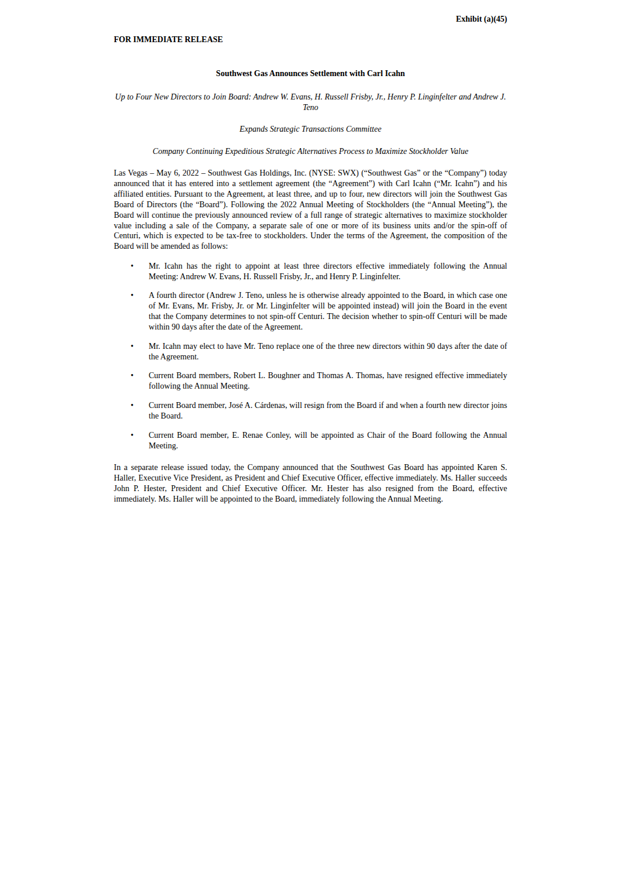Exhibit (a)(45)
FOR IMMEDIATE RELEASE
Southwest Gas Announces Settlement with Carl Icahn
Up to Four New Directors to Join Board: Andrew W. Evans, H. Russell Frisby, Jr., Henry P. Linginfelter and Andrew J. Teno
Expands Strategic Transactions Committee
Company Continuing Expeditious Strategic Alternatives Process to Maximize Stockholder Value
Las Vegas – May 6, 2022 – Southwest Gas Holdings, Inc. (NYSE: SWX) (“Southwest Gas” or the “Company”) today announced that it has entered into a settlement agreement (the “Agreement”) with Carl Icahn (“Mr. Icahn”) and his affiliated entities. Pursuant to the Agreement, at least three, and up to four, new directors will join the Southwest Gas Board of Directors (the “Board”). Following the 2022 Annual Meeting of Stockholders (the “Annual Meeting”), the Board will continue the previously announced review of a full range of strategic alternatives to maximize stockholder value including a sale of the Company, a separate sale of one or more of its business units and/or the spin-off of Centuri, which is expected to be tax-free to stockholders. Under the terms of the Agreement, the composition of the Board will be amended as follows:
Mr. Icahn has the right to appoint at least three directors effective immediately following the Annual Meeting: Andrew W. Evans, H. Russell Frisby, Jr., and Henry P. Linginfelter.
A fourth director (Andrew J. Teno, unless he is otherwise already appointed to the Board, in which case one of Mr. Evans, Mr. Frisby, Jr. or Mr. Linginfelter will be appointed instead) will join the Board in the event that the Company determines to not spin-off Centuri. The decision whether to spin-off Centuri will be made within 90 days after the date of the Agreement.
Mr. Icahn may elect to have Mr. Teno replace one of the three new directors within 90 days after the date of the Agreement.
Current Board members, Robert L. Boughner and Thomas A. Thomas, have resigned effective immediately following the Annual Meeting.
Current Board member, José A. Cárdenas, will resign from the Board if and when a fourth new director joins the Board.
Current Board member, E. Renae Conley, will be appointed as Chair of the Board following the Annual Meeting.
In a separate release issued today, the Company announced that the Southwest Gas Board has appointed Karen S. Haller, Executive Vice President, as President and Chief Executive Officer, effective immediately. Ms. Haller succeeds John P. Hester, President and Chief Executive Officer. Mr. Hester has also resigned from the Board, effective immediately. Ms. Haller will be appointed to the Board, immediately following the Annual Meeting.